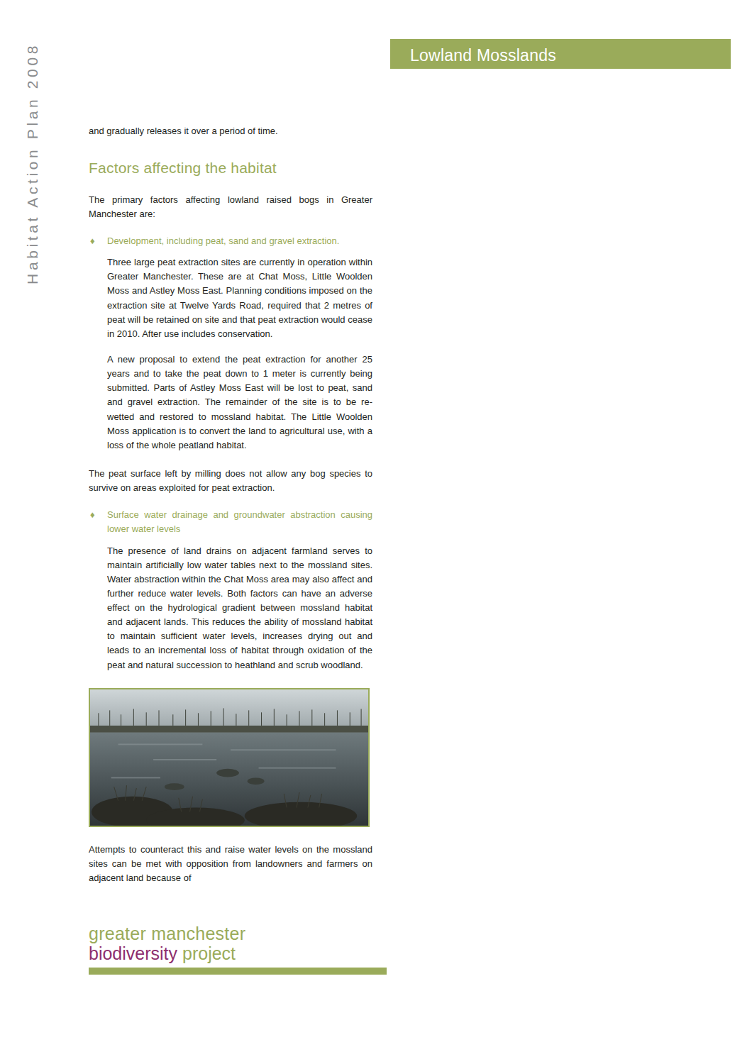Habitat Action Plan 2008
Lowland Mosslands
and gradually releases it over a period of time.
Factors affecting the habitat
The primary factors affecting lowland raised bogs in Greater Manchester are:
Development, including peat, sand and gravel extraction.
Three large peat extraction sites are currently in operation within Greater Manchester. These are at Chat Moss, Little Woolden Moss and Astley Moss East. Planning conditions imposed on the extraction site at Twelve Yards Road, required that 2 metres of peat will be retained on site and that peat extraction would cease in 2010. After use includes conservation.
A new proposal to extend the peat extraction for another 25 years and to take the peat down to 1 meter is currently being submitted. Parts of Astley Moss East will be lost to peat, sand and gravel extraction. The remainder of the site is to be re-wetted and restored to mossland habitat. The Little Woolden Moss application is to convert the land to agricultural use, with a loss of the whole peatland habitat.
The peat surface left by milling does not allow any bog species to survive on areas exploited for peat extraction.
Surface water drainage and groundwater abstraction causing lower water levels
The presence of land drains on adjacent farmland serves to maintain artificially low water tables next to the mossland sites. Water abstraction within the Chat Moss area may also affect and further reduce water levels. Both factors can have an adverse effect on the hydrological gradient between mossland habitat and adjacent lands. This reduces the ability of mossland habitat to maintain sufficient water levels, increases drying out and leads to an incremental loss of habitat through oxidation of the peat and natural succession to heathland and scrub woodland.
Attempts to counteract this and raise water levels on the mossland sites can be met with opposition from landowners and farmers on adjacent land because of
greater manchester
biodiversity project